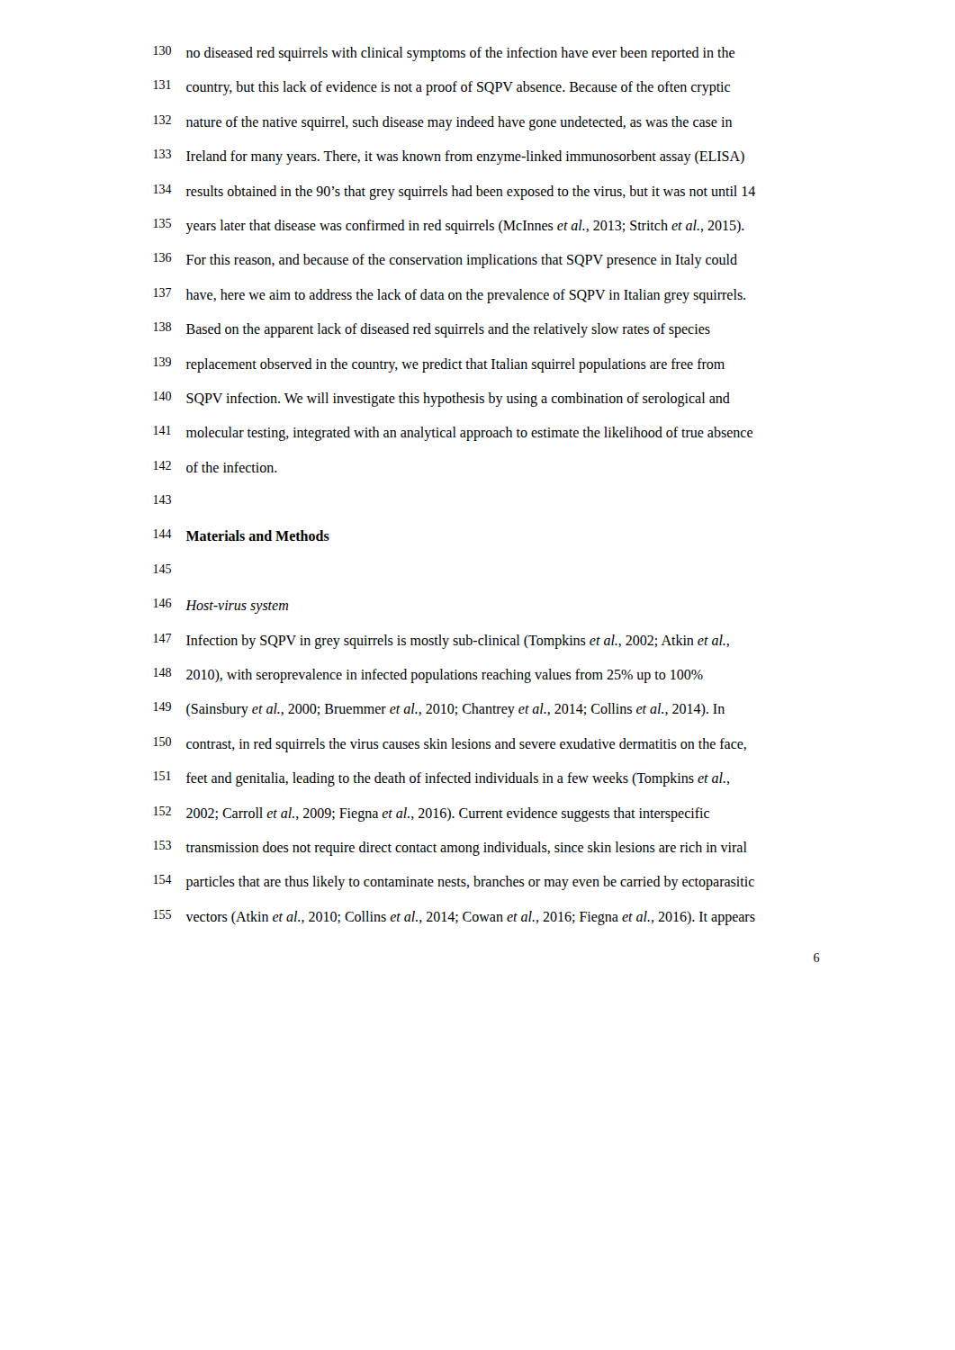130no diseased red squirrels with clinical symptoms of the infection have ever been reported in the
131country, but this lack of evidence is not a proof of SQPV absence. Because of the often cryptic
132nature of the native squirrel, such disease may indeed have gone undetected, as was the case in
133 Ireland for many years. There, it was known from enzyme-linked immunosorbent assay (ELISA)
134results obtained in the 90’s that grey squirrels had been exposed to the virus, but it was not until 14
135years later that disease was confirmed in red squirrels (McInnes et al., 2013; Stritch et al., 2015).
136 For this reason, and because of the conservation implications that SQPV presence in Italy could
137have, here we aim to address the lack of data on the prevalence of SQPV in Italian grey squirrels.
138 Based on the apparent lack of diseased red squirrels and the relatively slow rates of species
139replacement observed in the country, we predict that Italian squirrel populations are free from
140 SQPV infection. We will investigate this hypothesis by using a combination of serological and
141molecular testing, integrated with an analytical approach to estimate the likelihood of true absence
142of the infection.
143
144
Materials and Methods
145
146 Host-virus system
147 Infection by SQPV in grey squirrels is mostly sub-clinical (Tompkins et al., 2002; Atkin et al.,
1482010), with seroprevalence in infected populations reaching values from 25% up to 100%
149(Sainsbury et al., 2000; Bruemmer et al., 2010; Chantrey et al., 2014; Collins et al., 2014). In
150contrast, in red squirrels the virus causes skin lesions and severe exudative dermatitis on the face,
151feet and genitalia, leading to the death of infected individuals in a few weeks (Tompkins et al.,
1522002; Carroll et al., 2009; Fiegna et al., 2016). Current evidence suggests that interspecific
153transmission does not require direct contact among individuals, since skin lesions are rich in viral
154particles that are thus likely to contaminate nests, branches or may even be carried by ectoparasitic
155vectors (Atkin et al., 2010; Collins et al., 2014; Cowan et al., 2016; Fiegna et al., 2016). It appears
6